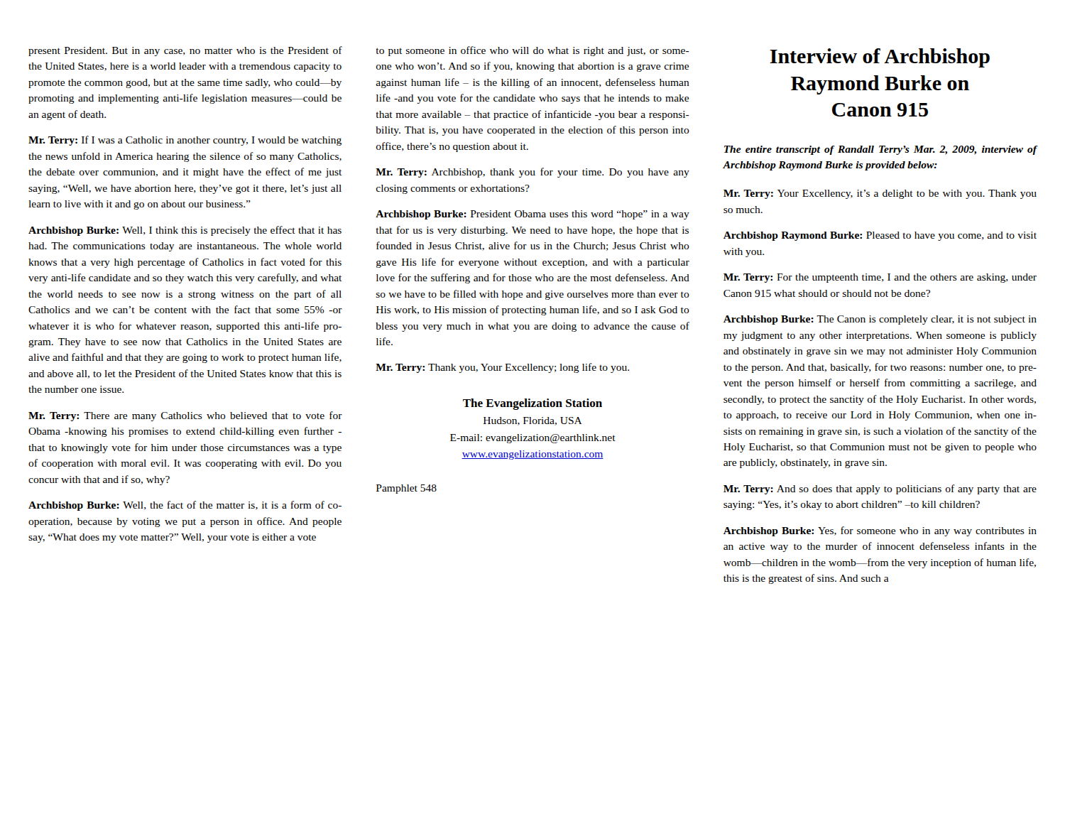present President. But in any case, no matter who is the President of the United States, here is a world leader with a tremendous capacity to promote the common good, but at the same time sadly, who could—by promoting and implementing anti-life legislation measures—could be an agent of death.
Mr. Terry: If I was a Catholic in another country, I would be watching the news unfold in America hearing the silence of so many Catholics, the debate over communion, and it might have the effect of me just saying, “Well, we have abortion here, they’ve got it there, let’s just all learn to live with it and go on about our business.”
Archbishop Burke: Well, I think this is precisely the effect that it has had. The communications today are instantaneous. The whole world knows that a very high percentage of Catholics in fact voted for this very anti-life candidate and so they watch this very carefully, and what the world needs to see now is a strong witness on the part of all Catholics and we can’t be content with the fact that some 55% -or whatever it is who for whatever reason, supported this anti-life program. They have to see now that Catholics in the United States are alive and faithful and that they are going to work to protect human life, and above all, to let the President of the United States know that this is the number one issue.
Mr. Terry: There are many Catholics who believed that to vote for Obama -knowing his promises to extend child-killing even further -that to knowingly vote for him under those circumstances was a type of cooperation with moral evil. It was cooperating with evil. Do you concur with that and if so, why?
Archbishop Burke: Well, the fact of the matter is, it is a form of cooperation, because by voting we put a person in office. And people say, “What does my vote matter?” Well, your vote is either a vote
to put someone in office who will do what is right and just, or someone who won’t. And so if you, knowing that abortion is a grave crime against human life – is the killing of an innocent, defenseless human life -and you vote for the candidate who says that he intends to make that more available – that practice of infanticide -you bear a responsibility. That is, you have cooperated in the election of this person into office, there’s no question about it.
Mr. Terry: Archbishop, thank you for your time. Do you have any closing comments or exhortations?
Archbishop Burke: President Obama uses this word “hope” in a way that for us is very disturbing. We need to have hope, the hope that is founded in Jesus Christ, alive for us in the Church; Jesus Christ who gave His life for everyone without exception, and with a particular love for the suffering and for those who are the most defenseless. And so we have to be filled with hope and give ourselves more than ever to His work, to His mission of protecting human life, and so I ask God to bless you very much in what you are doing to advance the cause of life.
Mr. Terry: Thank you, Your Excellency; long life to you.
The Evangelization Station
Hudson, Florida, USA
E-mail: evangelization@earthlink.net
www.evangelizationstation.com
Pamphlet 548
Interview of Archbishop Raymond Burke on
Canon 915
The entire transcript of Randall Terry’s Mar. 2, 2009, interview of Archbishop Raymond Burke is provided below:
Mr. Terry: Your Excellency, it’s a delight to be with you. Thank you so much.
Archbishop Raymond Burke: Pleased to have you come, and to visit with you.
Mr. Terry: For the umpteenth time, I and the others are asking, under Canon 915 what should or should not be done?
Archbishop Burke: The Canon is completely clear, it is not subject in my judgment to any other interpretations. When someone is publicly and obstinately in grave sin we may not administer Holy Communion to the person. And that, basically, for two reasons: number one, to prevent the person himself or herself from committing a sacrilege, and secondly, to protect the sanctity of the Holy Eucharist. In other words, to approach, to receive our Lord in Holy Communion, when one insists on remaining in grave sin, is such a violation of the sanctity of the Holy Eucharist, so that Communion must not be given to people who are publicly, obstinately, in grave sin.
Mr. Terry: And so does that apply to politicians of any party that are saying: “Yes, it’s okay to abort children” –to kill children?
Archbishop Burke: Yes, for someone who in any way contributes in an active way to the murder of innocent defenseless infants in the womb—children in the womb—from the very inception of human life, this is the greatest of sins. And such a